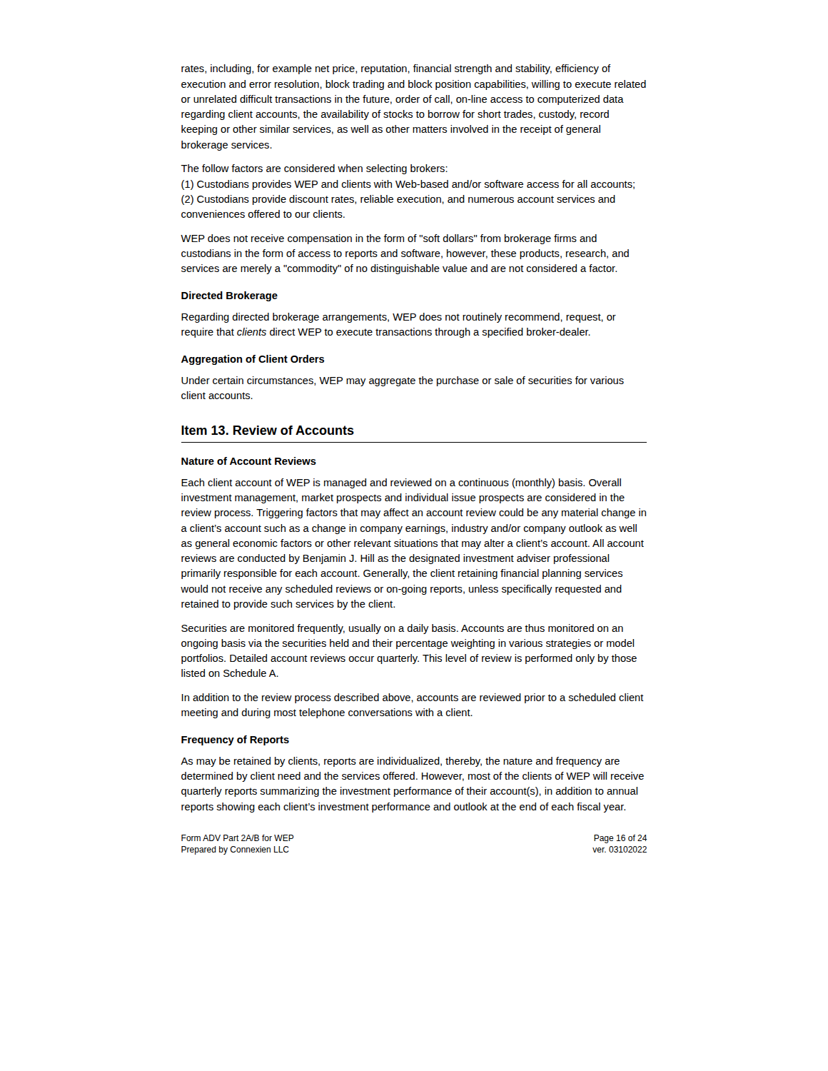rates, including, for example net price, reputation, financial strength and stability, efficiency of execution and error resolution, block trading and block position capabilities, willing to execute related or unrelated difficult transactions in the future, order of call, on-line access to computerized data regarding client accounts, the availability of stocks to borrow for short trades, custody, record keeping or other similar services, as well as other matters involved in the receipt of general brokerage services.
The follow factors are considered when selecting brokers:
(1) Custodians provides WEP and clients with Web-based and/or software access for all accounts; (2) Custodians provide discount rates, reliable execution, and numerous account services and conveniences offered to our clients.
WEP does not receive compensation in the form of "soft dollars" from brokerage firms and custodians in the form of access to reports and software, however, these products, research, and services are merely a "commodity" of no distinguishable value and are not considered a factor.
Directed Brokerage
Regarding directed brokerage arrangements, WEP does not routinely recommend, request, or require that clients direct WEP to execute transactions through a specified broker-dealer.
Aggregation of Client Orders
Under certain circumstances, WEP may aggregate the purchase or sale of securities for various client accounts.
Item 13. Review of Accounts
Nature of Account Reviews
Each client account of WEP is managed and reviewed on a continuous (monthly) basis. Overall investment management, market prospects and individual issue prospects are considered in the review process. Triggering factors that may affect an account review could be any material change in a client’s account such as a change in company earnings, industry and/or company outlook as well as general economic factors or other relevant situations that may alter a client’s account. All account reviews are conducted by Benjamin J. Hill as the designated investment adviser professional primarily responsible for each account. Generally, the client retaining financial planning services would not receive any scheduled reviews or on-going reports, unless specifically requested and retained to provide such services by the client.
Securities are monitored frequently, usually on a daily basis. Accounts are thus monitored on an ongoing basis via the securities held and their percentage weighting in various strategies or model portfolios. Detailed account reviews occur quarterly. This level of review is performed only by those listed on Schedule A.
In addition to the review process described above, accounts are reviewed prior to a scheduled client meeting and during most telephone conversations with a client.
Frequency of Reports
As may be retained by clients, reports are individualized, thereby, the nature and frequency are determined by client need and the services offered. However, most of the clients of WEP will receive quarterly reports summarizing the investment performance of their account(s), in addition to annual reports showing each client’s investment performance and outlook at the end of each fiscal year.
Form ADV Part 2A/B for WEP Prepared by Connexien LLC
Page 16 of 24 ver. 03102022